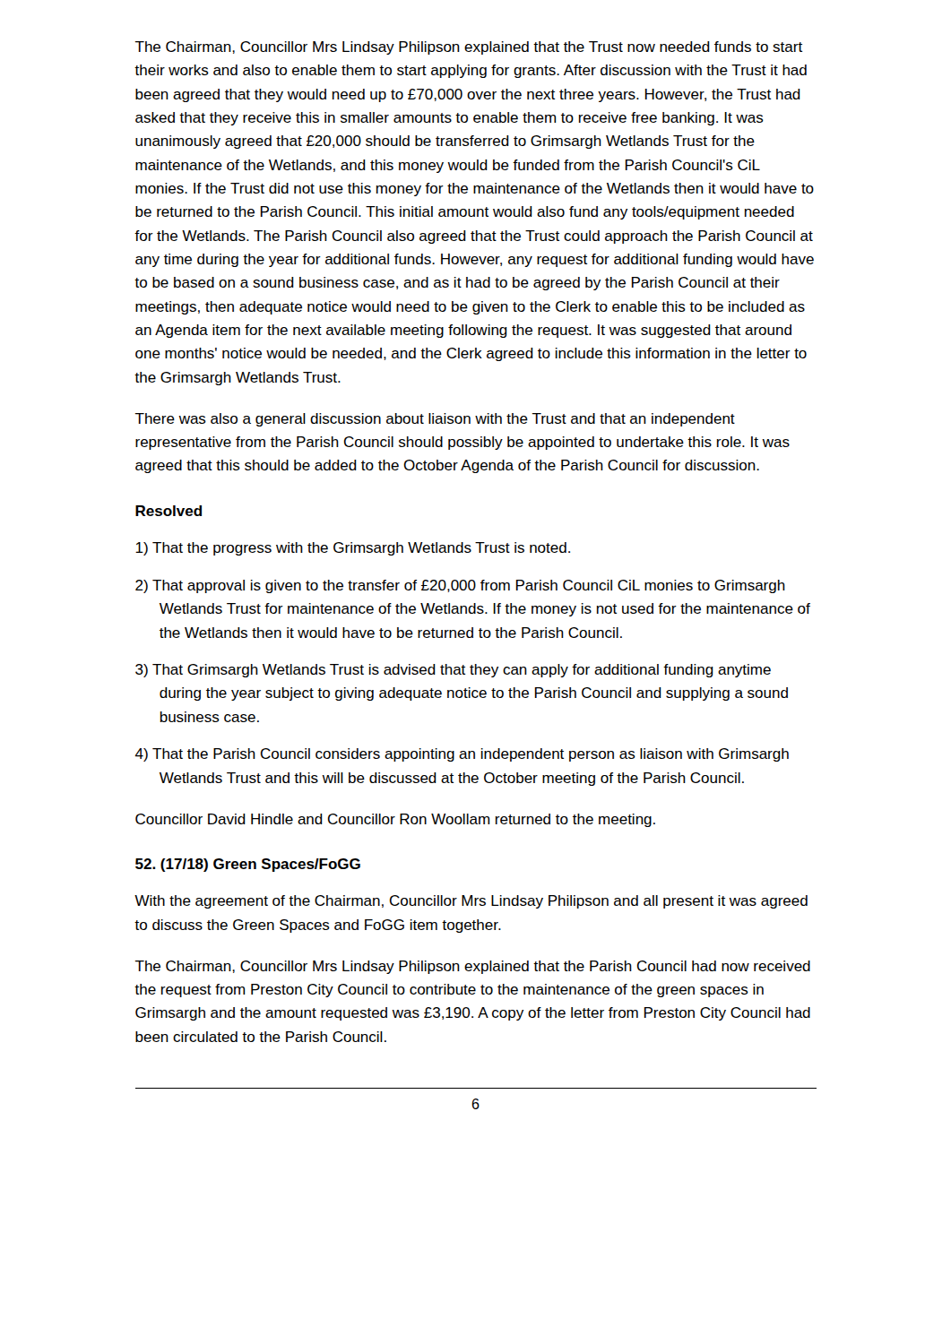The Chairman, Councillor Mrs Lindsay Philipson explained that the Trust now needed funds to start their works and also to enable them to start applying for grants. After discussion with the Trust it had been agreed that they would need up to £70,000 over the next three years. However, the Trust had asked that they receive this in smaller amounts to enable them to receive free banking. It was unanimously agreed that £20,000 should be transferred to Grimsargh Wetlands Trust for the maintenance of the Wetlands, and this money would be funded from the Parish Council's CiL monies. If the Trust did not use this money for the maintenance of the Wetlands then it would have to be returned to the Parish Council. This initial amount would also fund any tools/equipment needed for the Wetlands. The Parish Council also agreed that the Trust could approach the Parish Council at any time during the year for additional funds. However, any request for additional funding would have to be based on a sound business case, and as it had to be agreed by the Parish Council at their meetings, then adequate notice would need to be given to the Clerk to enable this to be included as an Agenda item for the next available meeting following the request. It was suggested that around one months' notice would be needed, and the Clerk agreed to include this information in the letter to the Grimsargh Wetlands Trust.
There was also a general discussion about liaison with the Trust and that an independent representative from the Parish Council should possibly be appointed to undertake this role. It was agreed that this should be added to the October Agenda of the Parish Council for discussion.
Resolved
1) That the progress with the Grimsargh Wetlands Trust is noted.
2) That approval is given to the transfer of £20,000 from Parish Council CiL monies to Grimsargh Wetlands Trust for maintenance of the Wetlands. If the money is not used for the maintenance of the Wetlands then it would have to be returned to the Parish Council.
3) That Grimsargh Wetlands Trust is advised that they can apply for additional funding anytime during the year subject to giving adequate notice to the Parish Council and supplying a sound business case.
4) That the Parish Council considers appointing an independent person as liaison with Grimsargh Wetlands Trust and this will be discussed at the October meeting of the Parish Council.
Councillor David Hindle and Councillor Ron Woollam returned to the meeting.
52. (17/18) Green Spaces/FoGG
With the agreement of the Chairman, Councillor Mrs Lindsay Philipson and all present it was agreed to discuss the Green Spaces and FoGG item together.
The Chairman, Councillor Mrs Lindsay Philipson explained that the Parish Council had now received the request from Preston City Council to contribute to the maintenance of the green spaces in Grimsargh and the amount requested was £3,190. A copy of the letter from Preston City Council had been circulated to the Parish Council.
6